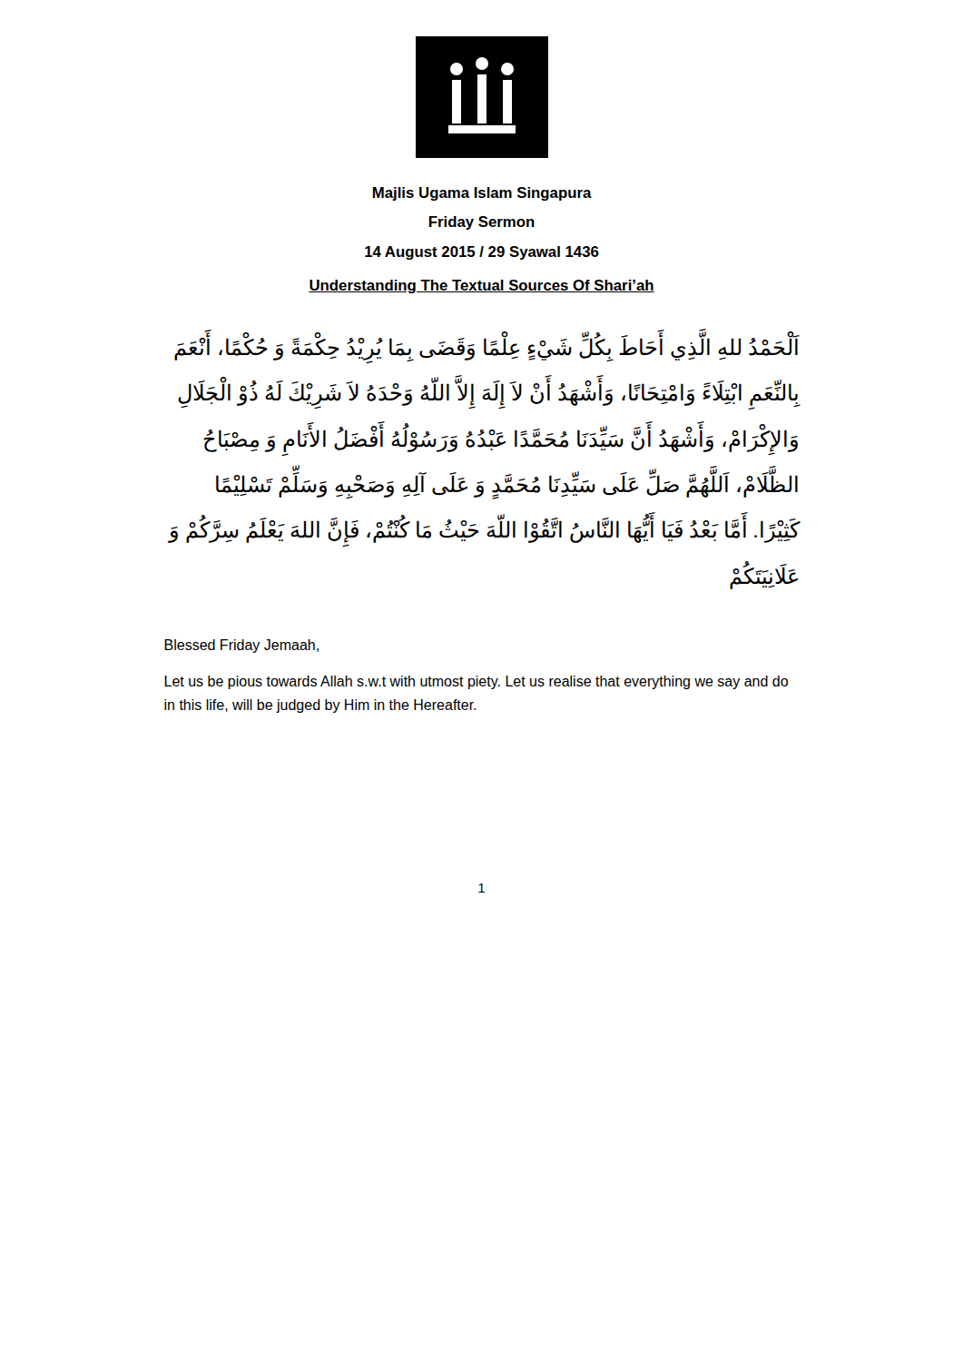Majlis Ugama Islam Singapura
Friday Sermon
14 August 2015 / 29 Syawal 1436
Understanding The Textual Sources Of Shari’ah
اَلْحَمْدُ للهِ الَّذِي أَحَاطَ بِكُلِّ شَيْءٍ عِلْمًا وَقَضَى بِمَا يُرِيْدُ حِكْمَةً وَ حُكْمًا، أَنْعَمَ بِالنِّعَمِ ابْتِلَاءً وَامْتِحَانًا، وَأَشْهَدُ أَنْ لاَ إِلَهَ إِلاَّ اللّهُ وَحْدَهُ لاَ شَرِيْكَ لَهُ ذُوْ الْجَلَالِ وَالإِكْرَامْ، وَأَشْهَدُ أَنَّ سَيِّدَنَا مُحَمَّدًا عَبْدُهُ وَرَسُوْلُهُ أَفْضَلُ الأَنَامِ وَ مِصْبَاحُ الظَّلَامْ، اَللَّهُمَّ صَلِّ عَلَى سَيِّدِنَا مُحَمَّدٍ وَ عَلَى آلِهِ وَصَحْبِهِ وَسَلِّمْ تَسْلِيْمًا كَثِيْرًا. أَمَّا بَعْدُ فَيَا أَيُّهَا النَّاسُ اتَّقُوْا اللّهَ حَيْثُ مَا كُنْتُمْ، فَإِنَّ اللهَ يَعْلَمُ سِرَّكُمْ وَ عَلَانِيَتَكُمْ
Blessed Friday Jemaah,
Let us be pious towards Allah s.w.t with utmost piety. Let us realise that everything we say and do in this life, will be judged by Him in the Hereafter.
1